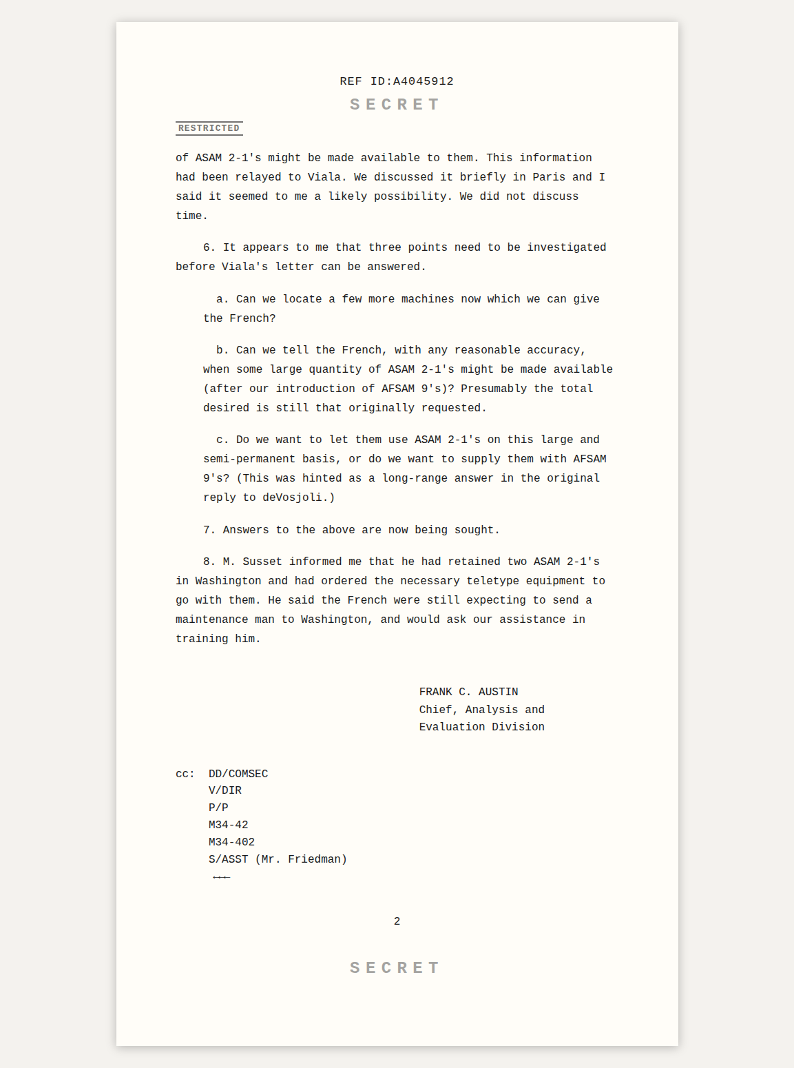REF ID:A4045912
Secret
RESTRICTED
of ASAM 2-1's might be made available to them. This information had been relayed to Viala. We discussed it briefly in Paris and I said it seemed to me a likely possibility. We did not discuss time.
6. It appears to me that three points need to be investigated before Viala's letter can be answered.
a. Can we locate a few more machines now which we can give the French?
b. Can we tell the French, with any reasonable accuracy, when some large quantity of ASAM 2-1's might be made available (after our introduction of AFSAM 9's)? Presumably the total desired is still that originally requested.
c. Do we want to let them use ASAM 2-1's on this large and semi-permanent basis, or do we want to supply them with AFSAM 9's? (This was hinted as a long-range answer in the original reply to deVosjoli.)
7. Answers to the above are now being sought.
8. M. Susset informed me that he had retained two ASAM 2-1's in Washington and had ordered the necessary teletype equipment to go with them. He said the French were still expecting to send a maintenance man to Washington, and would ask our assistance in training him.
FRANK C. AUSTIN
Chief, Analysis and
Evaluation Division
cc: DD/COMSEC V/DIR P/P M34-42 M34-402 S/ASST (Mr. Friedman)←←←
2
Secret